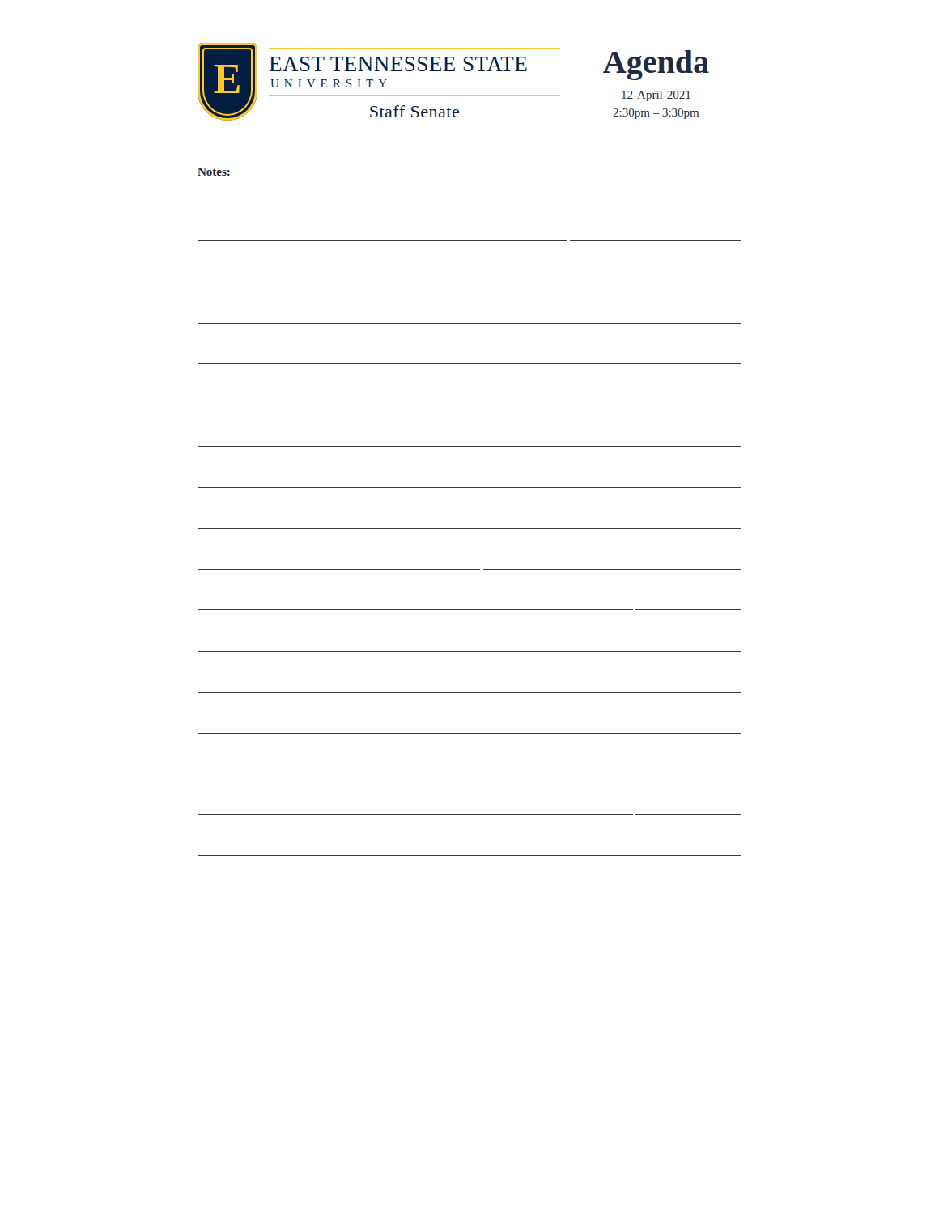E
East Tennessee State
University
Staff Senate
Agenda
12-April-2021
2:30pm – 3:30pm
Notes: